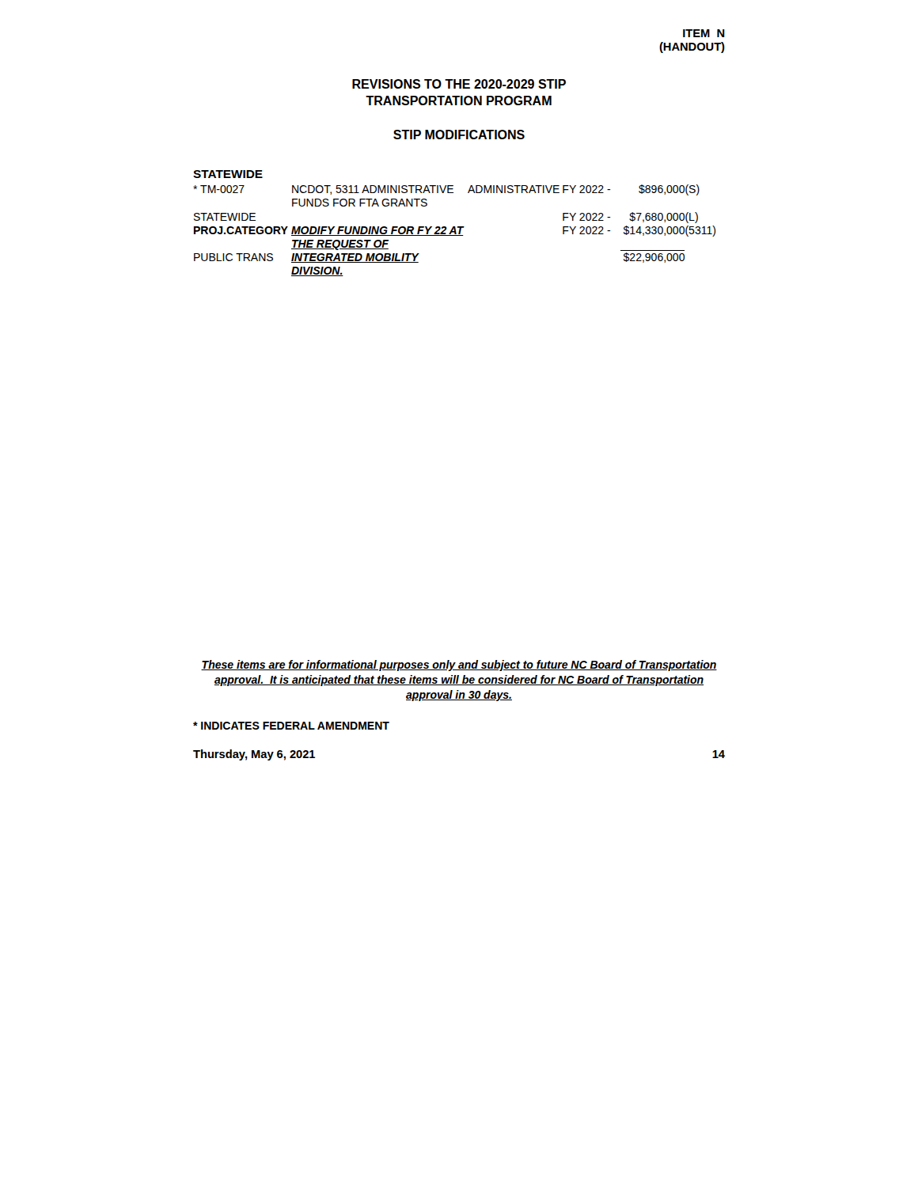ITEM N
(HANDOUT)
REVISIONS TO THE 2020-2029 STIP
TRANSPORTATION PROGRAM
STIP MODIFICATIONS
STATEWIDE
| * TM-0027 | NCDOT, 5311 ADMINISTRATIVE FUNDS FOR FTA GRANTS | ADMINISTRATIVE | FY 2022 - | $896,000 | (S) |
| STATEWIDE | | | FY 2022 - | $7,680,000 | (L) |
| PROJ.CATEGORY | MODIFY FUNDING FOR FY 22 AT THE REQUEST OF | | FY 2022 - | $14,330,000 | (5311) |
| PUBLIC TRANS | INTEGRATED MOBILITY DIVISION. | | | $22,906,000 | |
These items are for informational purposes only and subject to future NC Board of Transportation approval. It is anticipated that these items will be considered for NC Board of Transportation approval in 30 days.
* INDICATES FEDERAL AMENDMENT
Thursday, May 6, 2021 14